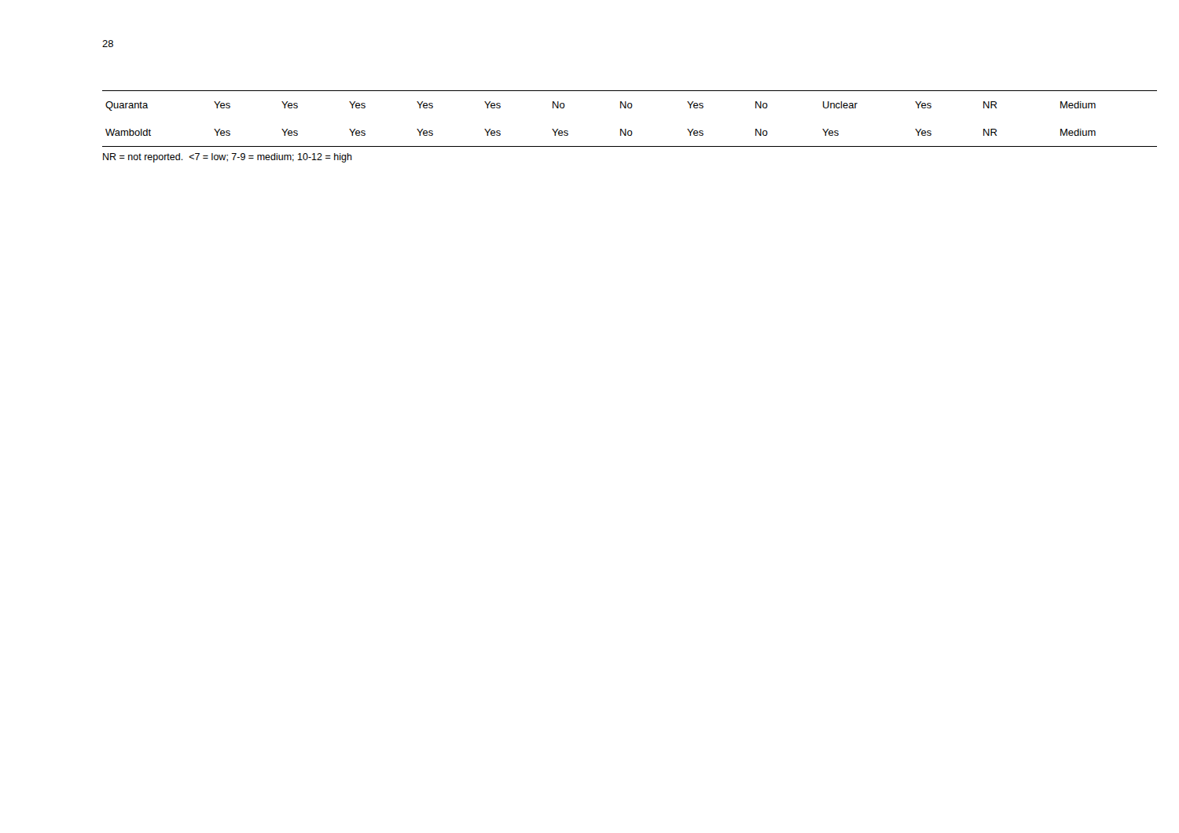28
| Quaranta | Yes | Yes | Yes | Yes | Yes | No | No | Yes | No | Unclear | Yes | NR | Medium |
| Wamboldt | Yes | Yes | Yes | Yes | Yes | Yes | No | Yes | No | Yes | Yes | NR | Medium |
NR = not reported. <7 = low; 7-9 = medium; 10-12 = high